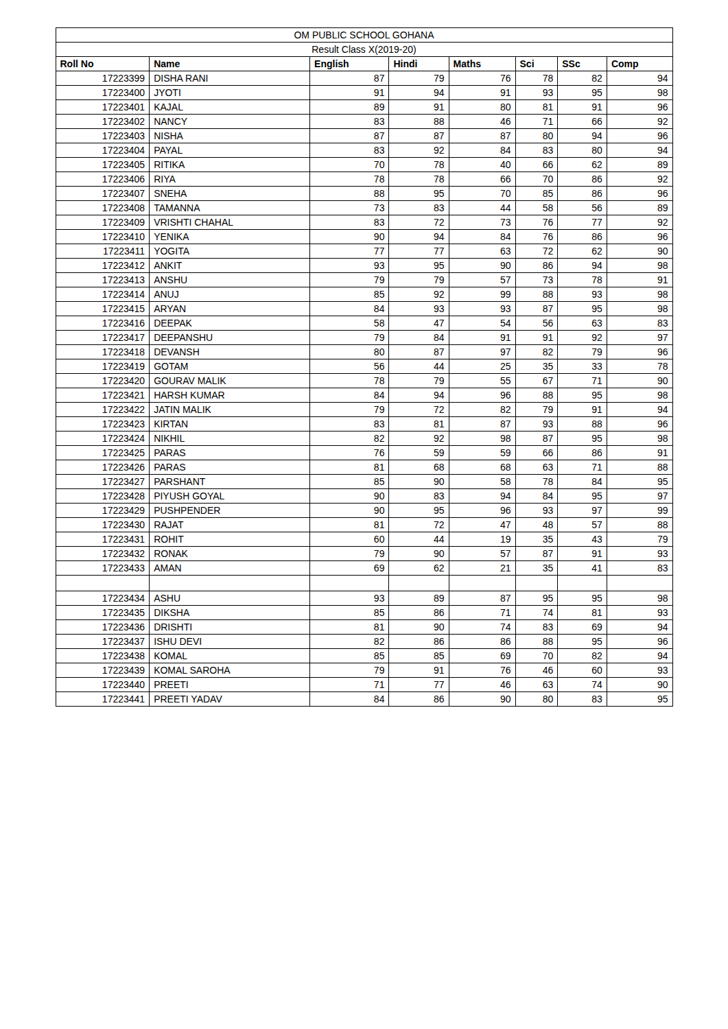| OM PUBLIC SCHOOL GOHANA |
| Result Class X(2019-20) |
| Roll No | Name | English | Hindi | Maths | Sci | SSc | Comp |
| 17223399 | DISHA RANI | 87 | 79 | 76 | 78 | 82 | 94 |
| 17223400 | JYOTI | 91 | 94 | 91 | 93 | 95 | 98 |
| 17223401 | KAJAL | 89 | 91 | 80 | 81 | 91 | 96 |
| 17223402 | NANCY | 83 | 88 | 46 | 71 | 66 | 92 |
| 17223403 | NISHA | 87 | 87 | 87 | 80 | 94 | 96 |
| 17223404 | PAYAL | 83 | 92 | 84 | 83 | 80 | 94 |
| 17223405 | RITIKA | 70 | 78 | 40 | 66 | 62 | 89 |
| 17223406 | RIYA | 78 | 78 | 66 | 70 | 86 | 92 |
| 17223407 | SNEHA | 88 | 95 | 70 | 85 | 86 | 96 |
| 17223408 | TAMANNA | 73 | 83 | 44 | 58 | 56 | 89 |
| 17223409 | VRISHTI CHAHAL | 83 | 72 | 73 | 76 | 77 | 92 |
| 17223410 | YENIKA | 90 | 94 | 84 | 76 | 86 | 96 |
| 17223411 | YOGITA | 77 | 77 | 63 | 72 | 62 | 90 |
| 17223412 | ANKIT | 93 | 95 | 90 | 86 | 94 | 98 |
| 17223413 | ANSHU | 79 | 79 | 57 | 73 | 78 | 91 |
| 17223414 | ANUJ | 85 | 92 | 99 | 88 | 93 | 98 |
| 17223415 | ARYAN | 84 | 93 | 93 | 87 | 95 | 98 |
| 17223416 | DEEPAK | 58 | 47 | 54 | 56 | 63 | 83 |
| 17223417 | DEEPANSHU | 79 | 84 | 91 | 91 | 92 | 97 |
| 17223418 | DEVANSH | 80 | 87 | 97 | 82 | 79 | 96 |
| 17223419 | GOTAM | 56 | 44 | 25 | 35 | 33 | 78 |
| 17223420 | GOURAV MALIK | 78 | 79 | 55 | 67 | 71 | 90 |
| 17223421 | HARSH KUMAR | 84 | 94 | 96 | 88 | 95 | 98 |
| 17223422 | JATIN MALIK | 79 | 72 | 82 | 79 | 91 | 94 |
| 17223423 | KIRTAN | 83 | 81 | 87 | 93 | 88 | 96 |
| 17223424 | NIKHIL | 82 | 92 | 98 | 87 | 95 | 98 |
| 17223425 | PARAS | 76 | 59 | 59 | 66 | 86 | 91 |
| 17223426 | PARAS | 81 | 68 | 68 | 63 | 71 | 88 |
| 17223427 | PARSHANT | 85 | 90 | 58 | 78 | 84 | 95 |
| 17223428 | PIYUSH GOYAL | 90 | 83 | 94 | 84 | 95 | 97 |
| 17223429 | PUSHPENDER | 90 | 95 | 96 | 93 | 97 | 99 |
| 17223430 | RAJAT | 81 | 72 | 47 | 48 | 57 | 88 |
| 17223431 | ROHIT | 60 | 44 | 19 | 35 | 43 | 79 |
| 17223432 | RONAK | 79 | 90 | 57 | 87 | 91 | 93 |
| 17223433 | AMAN | 69 | 62 | 21 | 35 | 41 | 83 |
| 17223434 | ASHU | 93 | 89 | 87 | 95 | 95 | 98 |
| 17223435 | DIKSHA | 85 | 86 | 71 | 74 | 81 | 93 |
| 17223436 | DRISHTI | 81 | 90 | 74 | 83 | 69 | 94 |
| 17223437 | ISHU DEVI | 82 | 86 | 86 | 88 | 95 | 96 |
| 17223438 | KOMAL | 85 | 85 | 69 | 70 | 82 | 94 |
| 17223439 | KOMAL SAROHA | 79 | 91 | 76 | 46 | 60 | 93 |
| 17223440 | PREETI | 71 | 77 | 46 | 63 | 74 | 90 |
| 17223441 | PREETI YADAV | 84 | 86 | 90 | 80 | 83 | 95 |